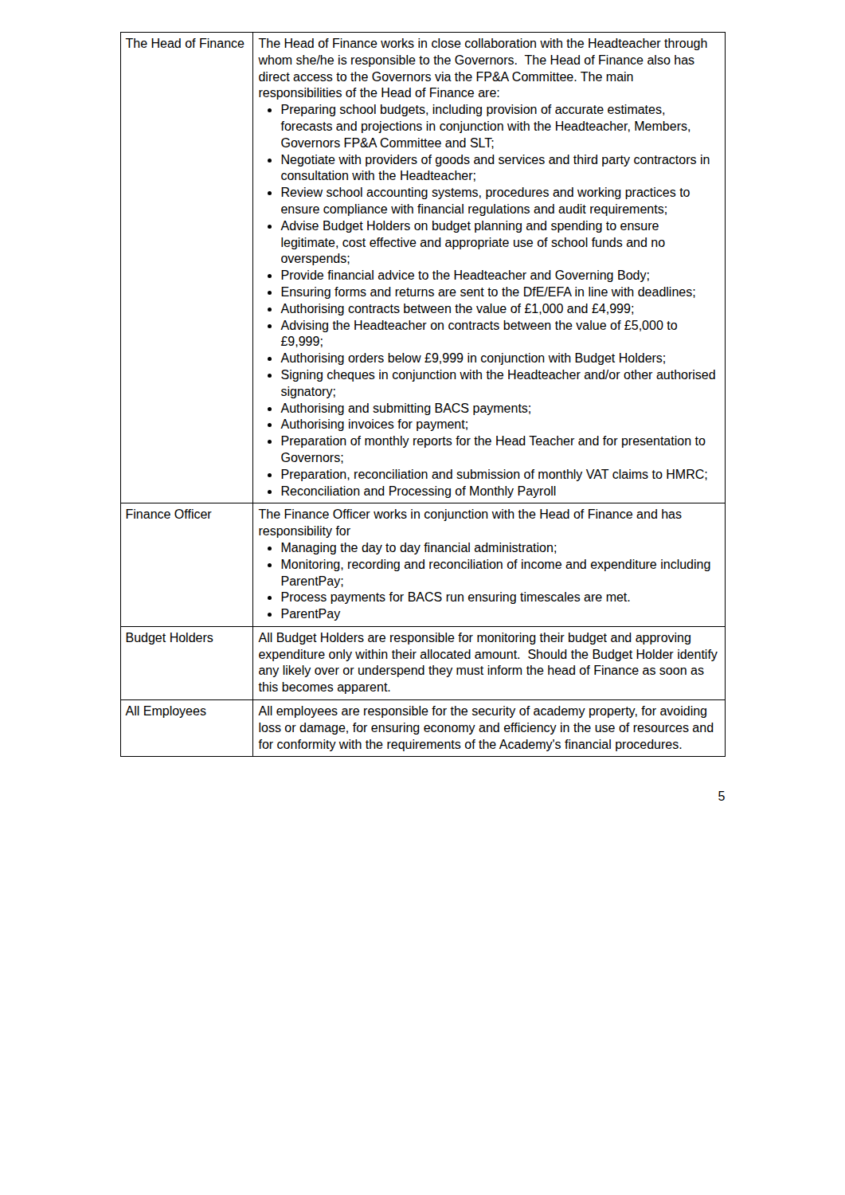| The Head of Finance | The Head of Finance works in close collaboration with the Headteacher through whom she/he is responsible to the Governors. The Head of Finance also has direct access to the Governors via the FP&A Committee. The main responsibilities of the Head of Finance are: Preparing school budgets, including provision of accurate estimates, forecasts and projections in conjunction with the Headteacher, Members, Governors FP&A Committee and SLT; Negotiate with providers of goods and services and third party contractors in consultation with the Headteacher; Review school accounting systems, procedures and working practices to ensure compliance with financial regulations and audit requirements; Advise Budget Holders on budget planning and spending to ensure legitimate, cost effective and appropriate use of school funds and no overspends; Provide financial advice to the Headteacher and Governing Body; Ensuring forms and returns are sent to the DfE/EFA in line with deadlines; Authorising contracts between the value of £1,000 and £4,999; Advising the Headteacher on contracts between the value of £5,000 to £9,999; Authorising orders below £9,999 in conjunction with Budget Holders; Signing cheques in conjunction with the Headteacher and/or other authorised signatory; Authorising and submitting BACS payments; Authorising invoices for payment; Preparation of monthly reports for the Head Teacher and for presentation to Governors; Preparation, reconciliation and submission of monthly VAT claims to HMRC; Reconciliation and Processing of Monthly Payroll |
| Finance Officer | The Finance Officer works in conjunction with the Head of Finance and has responsibility for Managing the day to day financial administration; Monitoring, recording and reconciliation of income and expenditure including ParentPay; Process payments for BACS run ensuring timescales are met. ParentPay |
| Budget Holders | All Budget Holders are responsible for monitoring their budget and approving expenditure only within their allocated amount. Should the Budget Holder identify any likely over or underspend they must inform the head of Finance as soon as this becomes apparent. |
| All Employees | All employees are responsible for the security of academy property, for avoiding loss or damage, for ensuring economy and efficiency in the use of resources and for conformity with the requirements of the Academy's financial procedures. |
5